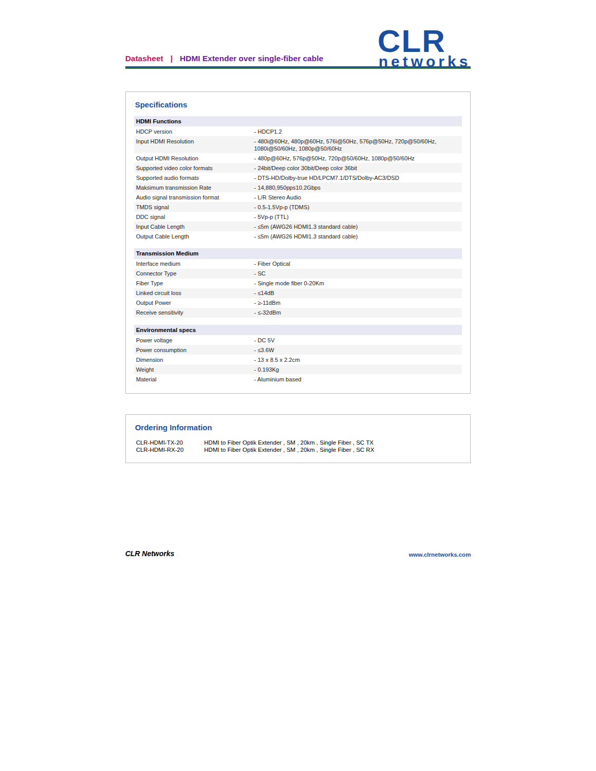CLR networks
Datasheet|HDMI Extender over single-fiber cable
Specifications
| HDMI Functions |
| HDCP version | - HDCP1.2 |
| Input HDMI Resolution | - 480i@60Hz, 480p@60Hz, 576i@50Hz, 576p@50Hz, 720p@50/60Hz, 1080i@50/60Hz, 1080p@50/60Hz |
| Output HDMI Resolution | - 480p@60Hz, 576p@50Hz, 720p@50/60Hz, 1080p@50/60Hz |
| Supported video color formats | - 24bit/Deep color 30bit/Deep color 36bit |
| Supported audio formats | - DTS-HD/Dolby-true HD/LPCM7.1/DTS/Dolby-AC3/DSD |
| Maksimum transmission Rate | - 14,880,950pps10.2Gbps |
| Audio signal transmission format | - L/R Stereo Audio |
| TMDS signal | - 0.5-1.5Vp-p (TDMS) |
| DDC signal | - 5Vp-p (TTL) |
| Input Cable Length | - ≤5m (AWG26 HDMI1.3 standard cable) |
| Output Cable Length | - ≤5m (AWG26 HDMI1.3 standard cable) |
| Transmission Medium |
| Interface medium | - Fiber Optical |
| Connector Type | - SC |
| Fiber Type | - Single mode fiber 0-20Km |
| Linked circuit loss | - ≤14dB |
| Output Power | - ≥-11dBm |
| Receive sensitivity | - ≤-32dBm |
| Environmental specs |
| Power voltage | - DC 5V |
| Power consumption | - ≤3.6W |
| Dimension | - 13 x 8.5 x 2.2cm |
| Weight | - 0.193Kg |
| Material | - Aluminium based |
Ordering Information
| CLR-HDMI-TX-20 | HDMI to Fiber Optik Extender , SM , 20km , Single Fiber , SC TX |
| CLR-HDMI-RX-20 | HDMI to Fiber Optik Extender , SM , 20km , Single Fiber , SC RX |
CLR Networks
www.clrnetworks.com